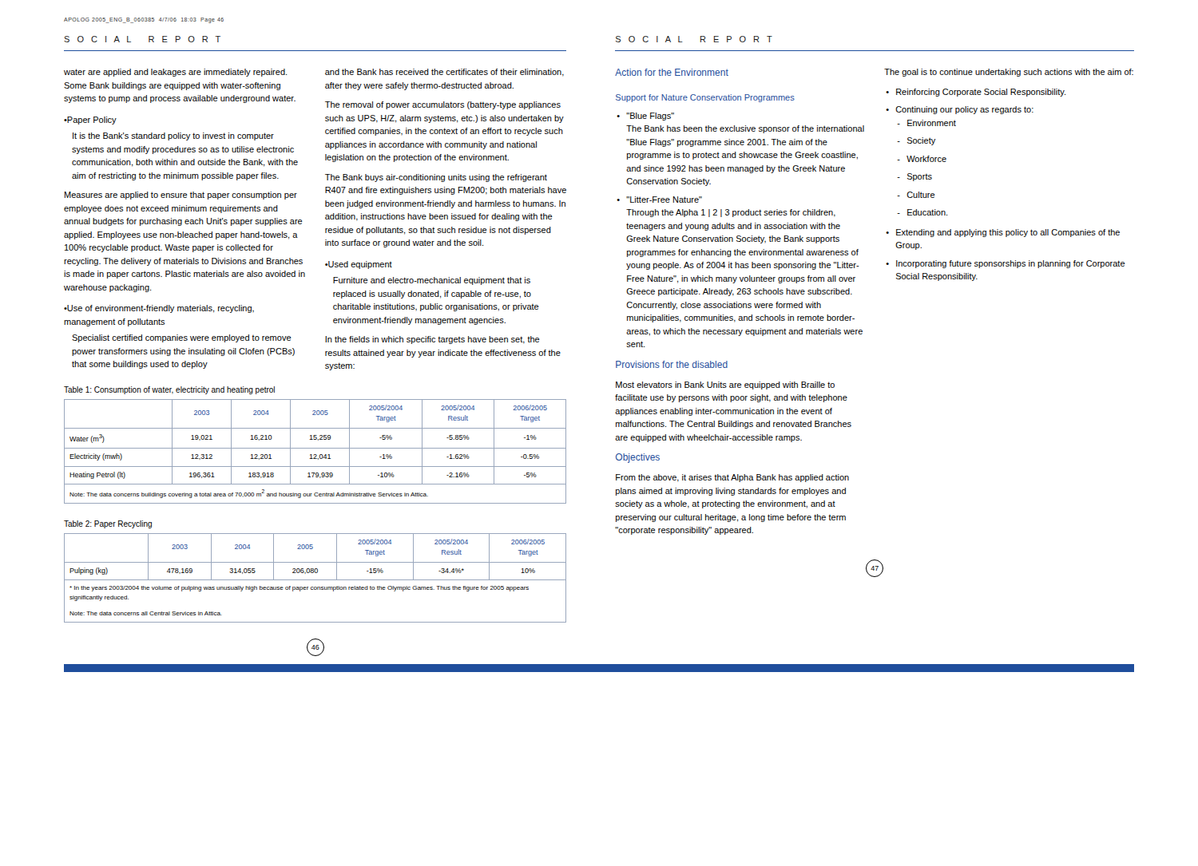APOLOG 2005_ENG_B_060385 4/7/06 18:03 Page 46
S O C I A L R E P O R T
water are applied and leakages are immediately repaired. Some Bank buildings are equipped with water-softening systems to pump and process available underground water.
Paper Policy
It is the Bank's standard policy to invest in computer systems and modify procedures so as to utilise electronic communication, both within and outside the Bank, with the aim of restricting to the minimum possible paper files.
Measures are applied to ensure that paper consumption per employee does not exceed minimum requirements and annual budgets for purchasing each Unit's paper supplies are applied. Employees use non-bleached paper hand-towels, a 100% recyclable product. Waste paper is collected for recycling. The delivery of materials to Divisions and Branches is made in paper cartons. Plastic materials are also avoided in warehouse packaging.
Use of environment-friendly materials, recycling, management of pollutants
Specialist certified companies were employed to remove power transformers using the insulating oil Clofen (PCBs) that some buildings used to deploy
and the Bank has received the certificates of their elimination, after they were safely thermo-destructed abroad.
The removal of power accumulators (battery-type appliances such as UPS, H/Z, alarm systems, etc.) is also undertaken by certified companies, in the context of an effort to recycle such appliances in accordance with community and national legislation on the protection of the environment.
The Bank buys air-conditioning units using the refrigerant R407 and fire extinguishers using FM200; both materials have been judged environment-friendly and harmless to humans. In addition, instructions have been issued for dealing with the residue of pollutants, so that such residue is not dispersed into surface or ground water and the soil.
Used equipment
Furniture and electro-mechanical equipment that is replaced is usually donated, if capable of re-use, to charitable institutions, public organisations, or private environment-friendly management agencies.
In the fields in which specific targets have been set, the results attained year by year indicate the effectiveness of the system:
Table 1: Consumption of water, electricity and heating petrol
| | 2003 | 2004 | 2005 | 2005/2004 Target | 2005/2004 Result | 2006/2005 Target |
| --- | --- | --- | --- | --- | --- | --- |
| Water (m 3 ) | 19,021 | 16,210 | 15,259 | -5% | -5.85% | -1% |
| Electricity (mwh) | 12,312 | 12,201 | 12,041 | -1% | -1.62% | -0.5% |
| Heating Petrol (lt) | 196,361 | 183,918 | 179,939 | -10% | -2.16% | -5% |
Note: The data concerns buildings covering a total area of 70,000 m2 and housing our Central Administrative Services in Attica.
Table 2: Paper Recycling
| | 2003 | 2004 | 2005 | 2005/2004 Target | 2005/2004 Result | 2006/2005 Target |
| --- | --- | --- | --- | --- | --- | --- |
| Pulping (kg) | 478,169 | 314,055 | 206,080 | -15% | -34.4%* | 10% |
* In the years 2003/2004 the volume of pulping was unusually high because of paper consumption related to the Olympic Games. Thus the figure for 2005 appears significantly reduced.
Note: The data concerns all Central Services in Attica.
46
S O C I A L R E P O R T
Action for the Environment
Support for Nature Conservation Programmes
"Blue Flags"
The Bank has been the exclusive sponsor of the international "Blue Flags" programme since 2001. The aim of the programme is to protect and showcase the Greek coastline, and since 1992 has been managed by the Greek Nature Conservation Society.
"Litter-Free Nature"
Through the Alpha 1 | 2 | 3 product series for children, teenagers and young adults and in association with the Greek Nature Conservation Society, the Bank supports programmes for enhancing the environmental awareness of young people. As of 2004 it has been sponsoring the "Litter-Free Nature", in which many volunteer groups from all over Greece participate. Already, 263 schools have subscribed. Concurrently, close associations were formed with municipalities, communities, and schools in remote border-areas, to which the necessary equipment and materials were sent.
Provisions for the disabled
Most elevators in Bank Units are equipped with Braille to facilitate use by persons with poor sight, and with telephone appliances enabling inter-communication in the event of malfunctions. The Central Buildings and renovated Branches are equipped with wheelchair-accessible ramps.
Objectives
From the above, it arises that Alpha Bank has applied action plans aimed at improving living standards for employes and society as a whole, at protecting the environment, and at preserving our cultural heritage, a long time before the term "corporate responsibility" appeared.
The goal is to continue undertaking such actions with the aim of:
Reinforcing Corporate Social Responsibility.
Continuing our policy as regards to:
Environment
Society
Workforce
Sports
Culture
Education.
Extending and applying this policy to all Companies of the Group.
Incorporating future sponsorships in planning for Corporate Social Responsibility.
47